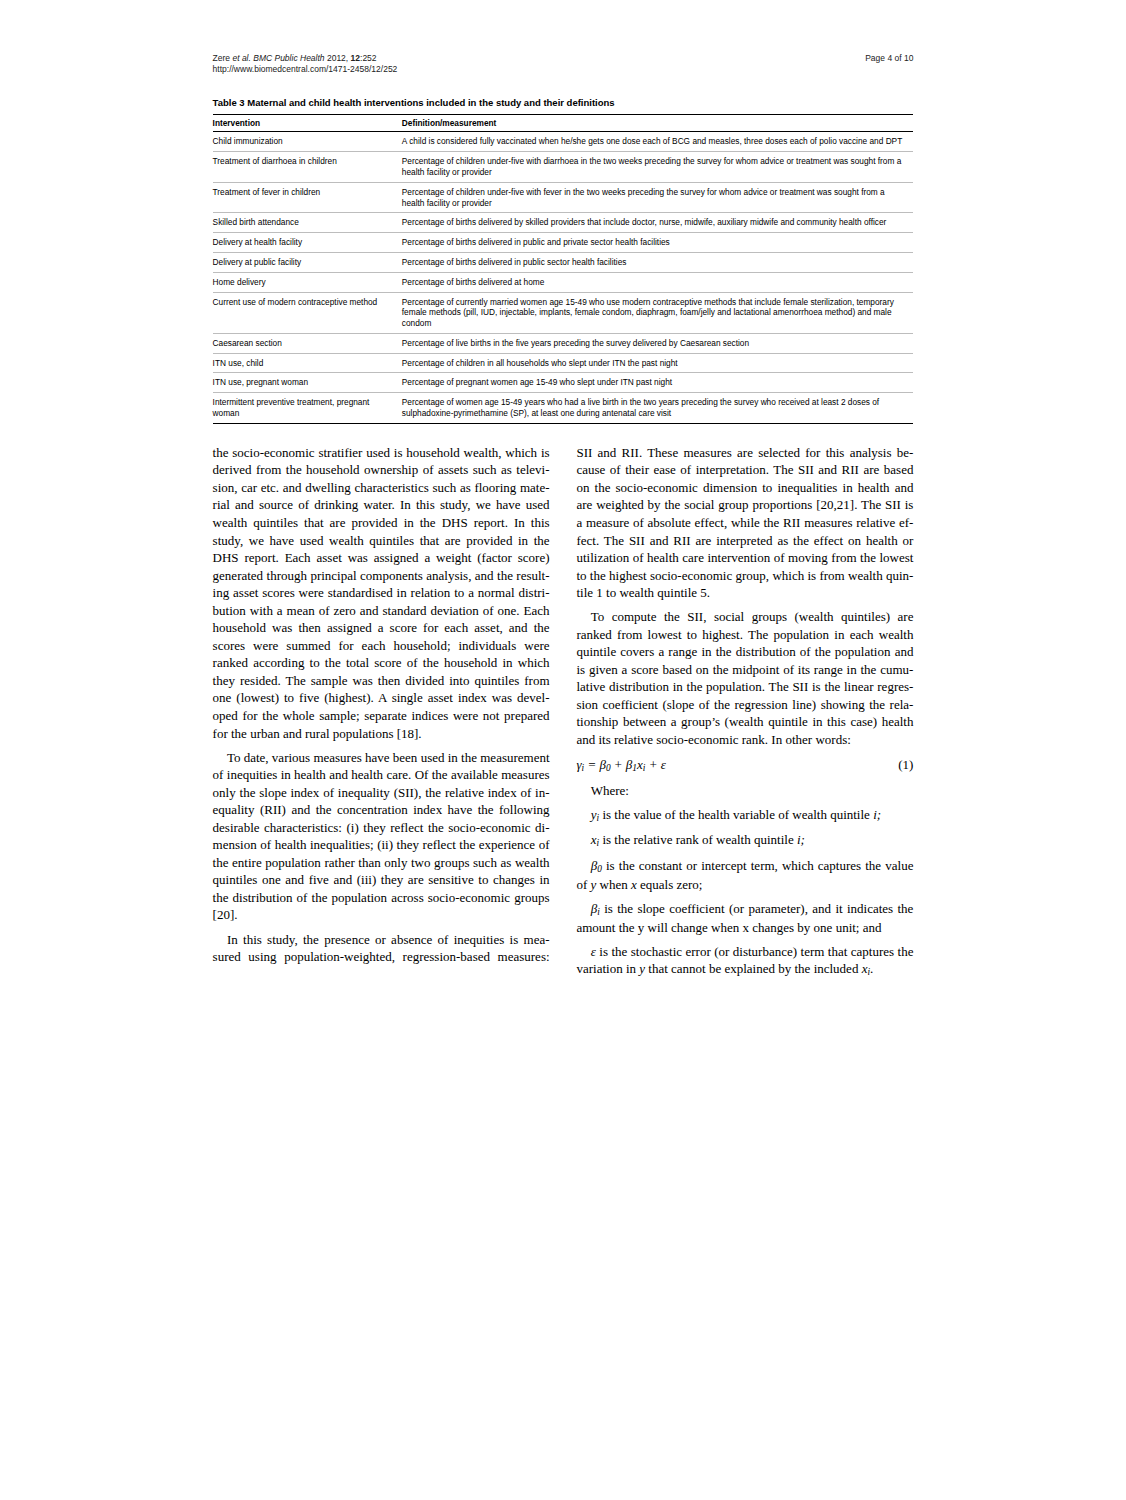Zere et al. BMC Public Health 2012, 12:252
http://www.biomedcentral.com/1471-2458/12/252
Page 4 of 10
Table 3 Maternal and child health interventions included in the study and their definitions
| Intervention | Definition/measurement |
| --- | --- |
| Child immunization | A child is considered fully vaccinated when he/she gets one dose each of BCG and measles, three doses each of polio vaccine and DPT |
| Treatment of diarrhoea in children | Percentage of children under-five with diarrhoea in the two weeks preceding the survey for whom advice or treatment was sought from a health facility or provider |
| Treatment of fever in children | Percentage of children under-five with fever in the two weeks preceding the survey for whom advice or treatment was sought from a health facility or provider |
| Skilled birth attendance | Percentage of births delivered by skilled providers that include doctor, nurse, midwife, auxiliary midwife and community health officer |
| Delivery at health facility | Percentage of births delivered in public and private sector health facilities |
| Delivery at public facility | Percentage of births delivered in public sector health facilities |
| Home delivery | Percentage of births delivered at home |
| Current use of modern contraceptive method | Percentage of currently married women age 15-49 who use modern contraceptive methods that include female sterilization, temporary female methods (pill, IUD, injectable, implants, female condom, diaphragm, foam/jelly and lactational amenorrhoea method) and male condom |
| Caesarean section | Percentage of live births in the five years preceding the survey delivered by Caesarean section |
| ITN use, child | Percentage of children in all households who slept under ITN the past night |
| ITN use, pregnant woman | Percentage of pregnant women age 15-49 who slept under ITN past night |
| Intermittent preventive treatment, pregnant woman | Percentage of women age 15-49 years who had a live birth in the two years preceding the survey who received at least 2 doses of sulphadoxine-pyrimethamine (SP), at least one during antenatal care visit |
the socio-economic stratifier used is household wealth, which is derived from the household ownership of assets such as television, car etc. and dwelling characteristics such as flooring material and source of drinking water. In this study, we have used wealth quintiles that are provided in the DHS report. In this study, we have used wealth quintiles that are provided in the DHS report. Each asset was assigned a weight (factor score) generated through principal components analysis, and the resulting asset scores were standardised in relation to a normal distribution with a mean of zero and standard deviation of one. Each household was then assigned a score for each asset, and the scores were summed for each household; individuals were ranked according to the total score of the household in which they resided. The sample was then divided into quintiles from one (lowest) to five (highest). A single asset index was developed for the whole sample; separate indices were not prepared for the urban and rural populations [18].
To date, various measures have been used in the measurement of inequities in health and health care. Of the available measures only the slope index of inequality (SII), the relative index of inequality (RII) and the concentration index have the following desirable characteristics: (i) they reflect the socio-economic dimension of health inequalities; (ii) they reflect the experience of the entire population rather than only two groups such as wealth quintiles one and five and (iii) they are sensitive to changes in the distribution of the population across socio-economic groups [20].
In this study, the presence or absence of inequities is measured using population-weighted, regression-based measures: SII and RII. These measures are selected for this analysis because of their ease of interpretation. The SII and RII are based on the socio-economic dimension to inequalities in health and are weighted by the social group proportions [20,21]. The SII is a measure of absolute effect, while the RII measures relative effect. The SII and RII are interpreted as the effect on health or utilization of health care intervention of moving from the lowest to the highest socio-economic group, which is from wealth quintile 1 to wealth quintile 5.
To compute the SII, social groups (wealth quintiles) are ranked from lowest to highest. The population in each wealth quintile covers a range in the distribution of the population and is given a score based on the midpoint of its range in the cumulative distribution in the population. The SII is the linear regression coefficient (slope of the regression line) showing the relationship between a group’s (wealth quintile in this case) health and its relative socio-economic rank. In other words:
γi = β0 + β1xi + ε (1)
Where:
yi is the value of the health variable of wealth quintile i;
xi is the relative rank of wealth quintile i;
β0 is the constant or intercept term, which captures the value of y when x equals zero;
βi is the slope coefficient (or parameter), and it indicates the amount the y will change when x changes by one unit; and
ε is the stochastic error (or disturbance) term that captures the variation in y that cannot be explained by the included xi.